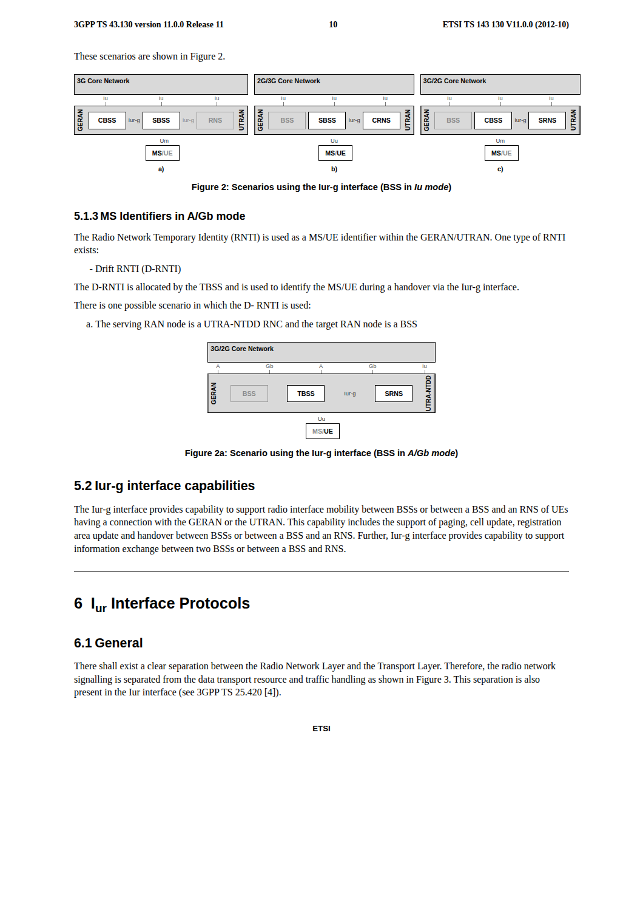3GPP TS 43.130 version 11.0.0 Release 11
10
ETSI TS 143 130 V11.0.0 (2012-10)
These scenarios are shown in Figure 2.
3G Core Network
Iu Iu Iu
GERAN
CBSS
Iur-g
SBSS
Iur-g
RNS
UTRAN
Um
MS/UE
a)
2G/3G Core Network
Iu Iu Iu
GERAN
BSS
SBSS
Iur-g
CRNS
UTRAN
Uu
MS/UE
b)
3G/2G Core Network
Iu Iu Iu
GERAN
BSS
CBSS
Iur-g
SRNS
UTRAN
Um
MS/UE
c)
Figure 2: Scenarios using the Iur-g interface (BSS in Iu mode)
5.1.3 MS Identifiers in A/Gb mode
The Radio Network Temporary Identity (RNTI) is used as a MS/UE identifier within the GERAN/UTRAN. One type of RNTI exists:
- Drift RNTI (D-RNTI)
The D-RNTI is allocated by the TBSS and is used to identify the MS/UE during a handover via the Iur-g interface.
There is one possible scenario in which the D- RNTI is used:
The serving RAN node is a UTRA-NTDD RNC and the target RAN node is a BSS
3G/2G Core Network
AGb AGb Iu
GERAN
BSS
TBSS
Iur-g
SRNS
UTRA-NTDD
Uu
MS/UE
Figure 2a: Scenario using the Iur-g interface (BSS in A/Gb mode)
5.2 Iur-g interface capabilities
The Iur-g interface provides capability to support radio interface mobility between BSSs or between a BSS and an RNS of UEs having a connection with the GERAN or the UTRAN. This capability includes the support of paging, cell update, registration area update and handover between BSSs or between a BSS and an RNS. Further, Iur-g interface provides capability to support information exchange between two BSSs or between a BSS and RNS.
6 Iur Interface Protocols
6.1 General
There shall exist a clear separation between the Radio Network Layer and the Transport Layer. Therefore, the radio network signalling is separated from the data transport resource and traffic handling as shown in Figure 3. This separation is also present in the Iur interface (see 3GPP TS 25.420 [4]).
ETSI